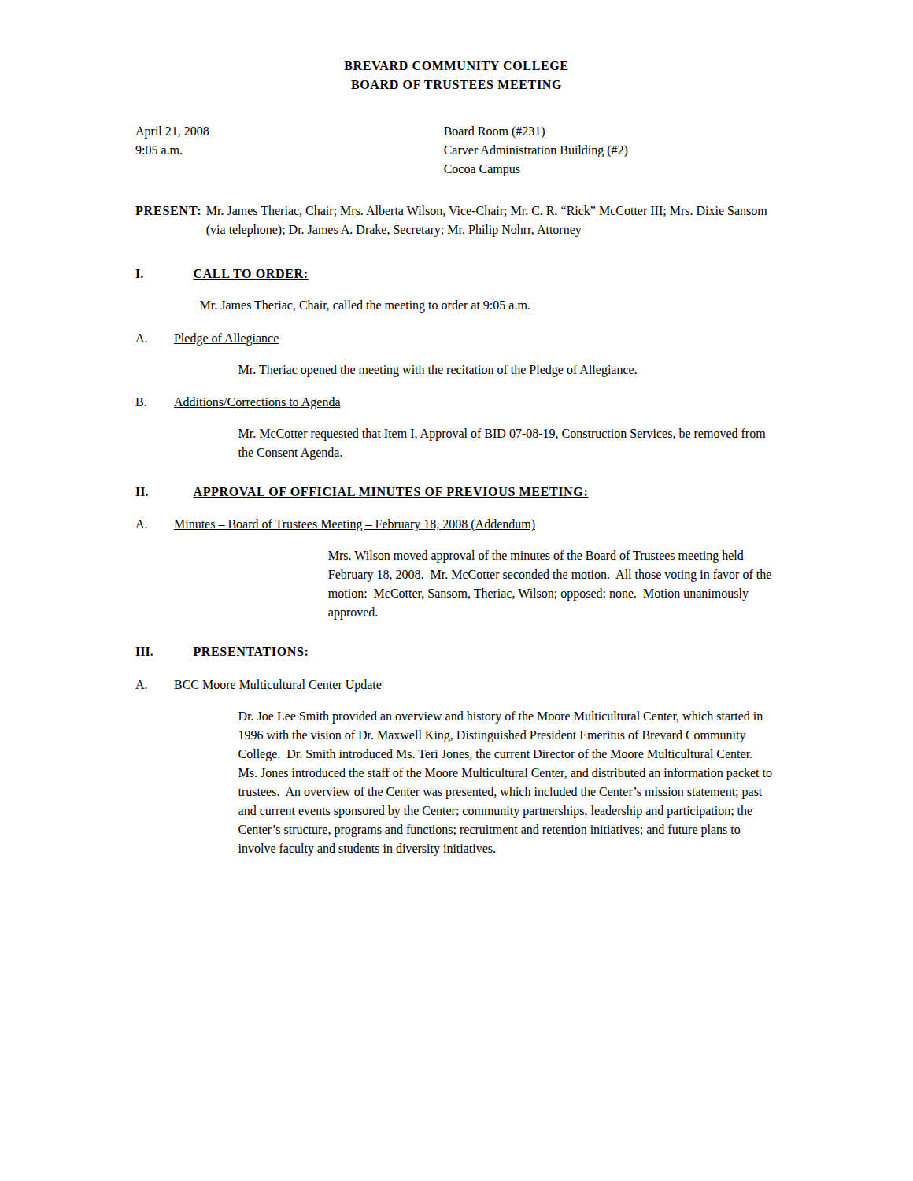BREVARD COMMUNITY COLLEGE
BOARD OF TRUSTEES MEETING
| April 21, 2008 9:05 a.m. | Board Room (#231) Carver Administration Building (#2) Cocoa Campus |
| PRESENT: | Mr. James Theriac, Chair; Mrs. Alberta Wilson, Vice-Chair; Mr. C. R. “Rick” McCotter III; Mrs. Dixie Sansom (via telephone); Dr. James A. Drake, Secretary; Mr. Philip Nohrr, Attorney |
| I. | CALL TO ORDER: |
Mr. James Theriac, Chair, called the meeting to order at 9:05 a.m.
| A. | Pledge of Allegiance |
Mr. Theriac opened the meeting with the recitation of the Pledge of Allegiance.
| B. | Additions/Corrections to Agenda |
Mr. McCotter requested that Item I, Approval of BID 07-08-19, Construction Services, be removed from the Consent Agenda.
| II. | APPROVAL OF OFFICIAL MINUTES OF PREVIOUS MEETING: |
| A. | Minutes – Board of Trustees Meeting – February 18, 2008 (Addendum) |
Mrs. Wilson moved approval of the minutes of the Board of Trustees meeting held February 18, 2008. Mr. McCotter seconded the motion. All those voting in favor of the motion: McCotter, Sansom, Theriac, Wilson; opposed: none. Motion unanimously approved.
| III. | PRESENTATIONS: |
| A. | BCC Moore Multicultural Center Update |
Dr. Joe Lee Smith provided an overview and history of the Moore Multicultural Center, which started in 1996 with the vision of Dr. Maxwell King, Distinguished President Emeritus of Brevard Community College. Dr. Smith introduced Ms. Teri Jones, the current Director of the Moore Multicultural Center.
Ms. Jones introduced the staff of the Moore Multicultural Center, and distributed an information packet to trustees. An overview of the Center was presented, which included the Center’s mission statement; past and current events sponsored by the Center; community partnerships, leadership and participation; the Center’s structure, programs and functions; recruitment and retention initiatives; and future plans to involve faculty and students in diversity initiatives.